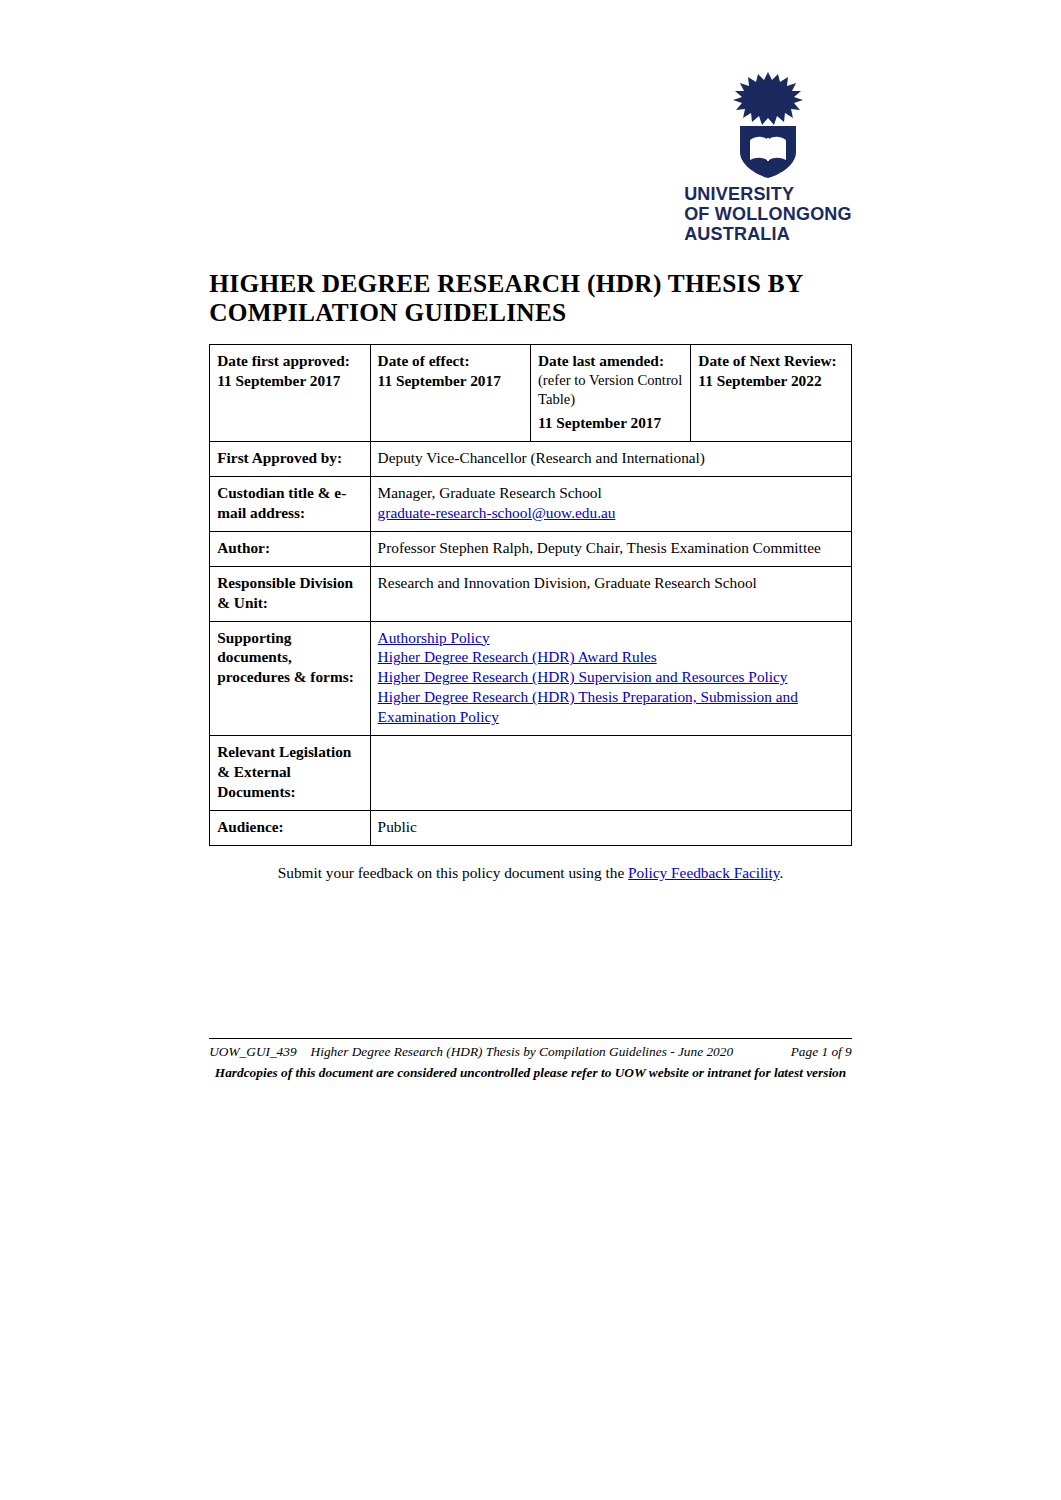UNIVERSITY
OF WOLLONGONG
AUSTRALIA
HIGHER DEGREE RESEARCH (HDR) THESIS BY COMPILATION GUIDELINES
| Date first approved: 11 September 2017 | Date of effect: 11 September 2017 | Date last amended: (refer to Version Control Table) 11 September 2017 | Date of Next Review: 11 September 2022 |
| First Approved by: | Deputy Vice-Chancellor (Research and International) |
| Custodian title & e-mail address: | Manager, Graduate Research School graduate-research-school@uow.edu.au |
| Author: | Professor Stephen Ralph, Deputy Chair, Thesis Examination Committee |
| Responsible Division & Unit: | Research and Innovation Division, Graduate Research School |
| Supporting documents, procedures & forms: | Authorship Policy Higher Degree Research (HDR) Award Rules Higher Degree Research (HDR) Supervision and Resources Policy Higher Degree Research (HDR) Thesis Preparation, Submission and Examination Policy |
| Relevant Legislation & External Documents: | |
| Audience: | Public |
Submit your feedback on this policy document using the Policy Feedback Facility.
UOW_GUI_439 Higher Degree Research (HDR) Thesis by Compilation Guidelines - June 2020 Page 1 of 9
Hardcopies of this document are considered uncontrolled please refer to UOW website or intranet for latest version